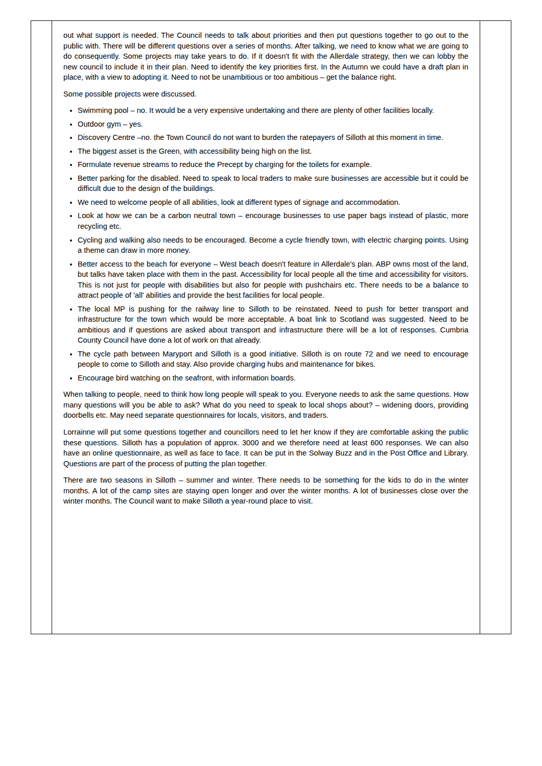out what support is needed. The Council needs to talk about priorities and then put questions together to go out to the public with. There will be different questions over a series of months. After talking, we need to know what we are going to do consequently. Some projects may take years to do. If it doesn't fit with the Allerdale strategy, then we can lobby the new council to include it in their plan. Need to identify the key priorities first. In the Autumn we could have a draft plan in place, with a view to adopting it. Need to not be unambitious or too ambitious – get the balance right.
Some possible projects were discussed.
Swimming pool – no. It would be a very expensive undertaking and there are plenty of other facilities locally.
Outdoor gym – yes.
Discovery Centre –no. the Town Council do not want to burden the ratepayers of Silloth at this moment in time.
The biggest asset is the Green, with accessibility being high on the list.
Formulate revenue streams to reduce the Precept by charging for the toilets for example.
Better parking for the disabled. Need to speak to local traders to make sure businesses are accessible but it could be difficult due to the design of the buildings.
We need to welcome people of all abilities, look at different types of signage and accommodation.
Look at how we can be a carbon neutral town – encourage businesses to use paper bags instead of plastic, more recycling etc.
Cycling and walking also needs to be encouraged. Become a cycle friendly town, with electric charging points. Using a theme can draw in more money.
Better access to the beach for everyone – West beach doesn't feature in Allerdale's plan. ABP owns most of the land, but talks have taken place with them in the past. Accessibility for local people all the time and accessibility for visitors. This is not just for people with disabilities but also for people with pushchairs etc. There needs to be a balance to attract people of 'all' abilities and provide the best facilities for local people.
The local MP is pushing for the railway line to Silloth to be reinstated. Need to push for better transport and infrastructure for the town which would be more acceptable. A boat link to Scotland was suggested. Need to be ambitious and if questions are asked about transport and infrastructure there will be a lot of responses. Cumbria County Council have done a lot of work on that already.
The cycle path between Maryport and Silloth is a good initiative. Silloth is on route 72 and we need to encourage people to come to Silloth and stay. Also provide charging hubs and maintenance for bikes.
Encourage bird watching on the seafront, with information boards.
When talking to people, need to think how long people will speak to you. Everyone needs to ask the same questions. How many questions will you be able to ask? What do you need to speak to local shops about? – widening doors, providing doorbells etc. May need separate questionnaires for locals, visitors, and traders.
Lorrainne will put some questions together and councillors need to let her know if they are comfortable asking the public these questions. Silloth has a population of approx. 3000 and we therefore need at least 600 responses. We can also have an online questionnaire, as well as face to face. It can be put in the Solway Buzz and in the Post Office and Library. Questions are part of the process of putting the plan together.
There are two seasons in Silloth – summer and winter. There needs to be something for the kids to do in the winter months. A lot of the camp sites are staying open longer and over the winter months. A lot of businesses close over the winter months. The Council want to make Silloth a year-round place to visit.